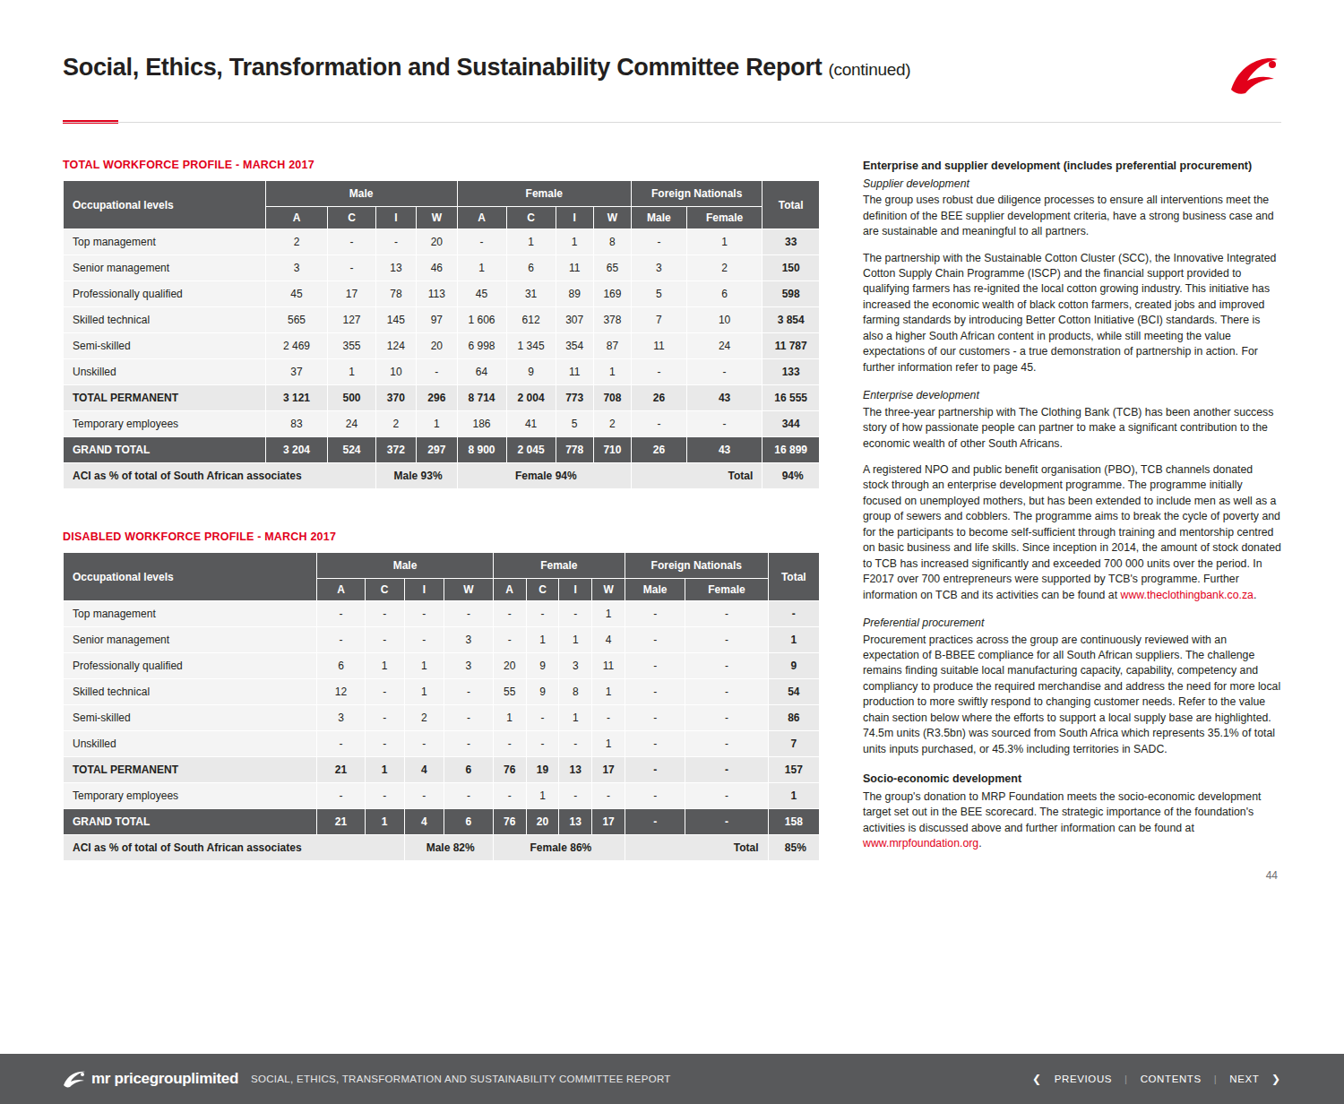Social, Ethics, Transformation and Sustainability Committee Report (continued)
Total workforce profile - March 2017
| Occupational levels | Male | Female | Foreign Nationals | Total |
| --- | --- | --- | --- | --- |
| A | C | I | W | A | C | I | W | Male | Female |
| Top management | 2 | - | - | 20 | - | 1 | 1 | 8 | - | 1 | 33 |
| Senior management | 3 | - | 13 | 46 | 1 | 6 | 11 | 65 | 3 | 2 | 150 |
| Professionally qualified | 45 | 17 | 78 | 113 | 45 | 31 | 89 | 169 | 5 | 6 | 598 |
| Skilled technical | 565 | 127 | 145 | 97 | 1 606 | 612 | 307 | 378 | 7 | 10 | 3 854 |
| Semi-skilled | 2 469 | 355 | 124 | 20 | 6 998 | 1 345 | 354 | 87 | 11 | 24 | 11 787 |
| Unskilled | 37 | 1 | 10 | - | 64 | 9 | 11 | 1 | - | - | 133 |
| TOTAL PERMANENT | 3 121 | 500 | 370 | 296 | 8 714 | 2 004 | 773 | 708 | 26 | 43 | 16 555 |
| Temporary employees | 83 | 24 | 2 | 1 | 186 | 41 | 5 | 2 | - | - | 344 |
| GRAND TOTAL | 3 204 | 524 | 372 | 297 | 8 900 | 2 045 | 778 | 710 | 26 | 43 | 16 899 |
| ACI as % of total of South African associates | Male 93% | Female 94% | Total | 94% |
Disabled workforce profile - March 2017
| Occupational levels | Male | Female | Foreign Nationals | Total |
| --- | --- | --- | --- | --- |
| A | C | I | W | A | C | I | W | Male | Female |
| Top management | - | - | - | - | - | - | - | 1 | - | - | - |
| Senior management | - | - | - | 3 | - | 1 | 1 | 4 | - | - | 1 |
| Professionally qualified | 6 | 1 | 1 | 3 | 20 | 9 | 3 | 11 | - | - | 9 |
| Skilled technical | 12 | - | 1 | - | 55 | 9 | 8 | 1 | - | - | 54 |
| Semi-skilled | 3 | - | 2 | - | 1 | - | 1 | - | - | - | 86 |
| Unskilled | - | - | - | - | - | - | - | 1 | - | - | 7 |
| TOTAL PERMANENT | 21 | 1 | 4 | 6 | 76 | 19 | 13 | 17 | - | - | 157 |
| Temporary employees | - | - | - | - | - | 1 | - | - | - | - | 1 |
| GRAND TOTAL | 21 | 1 | 4 | 6 | 76 | 20 | 13 | 17 | - | - | 158 |
| ACI as % of total of South African associates | Male 82% | Female 86% | Total | 85% |
Enterprise and supplier development (includes preferential procurement)
Supplier development
The group uses robust due diligence processes to ensure all interventions meet the definition of the BEE supplier development criteria, have a strong business case and are sustainable and meaningful to all partners.
The partnership with the Sustainable Cotton Cluster (SCC), the Innovative Integrated Cotton Supply Chain Programme (ISCP) and the financial support provided to qualifying farmers has re-ignited the local cotton growing industry. This initiative has increased the economic wealth of black cotton farmers, created jobs and improved farming standards by introducing Better Cotton Initiative (BCI) standards. There is also a higher South African content in products, while still meeting the value expectations of our customers - a true demonstration of partnership in action. For further information refer to page 45.
Enterprise development
The three-year partnership with The Clothing Bank (TCB) has been another success story of how passionate people can partner to make a significant contribution to the economic wealth of other South Africans.
A registered NPO and public benefit organisation (PBO), TCB channels donated stock through an enterprise development programme. The programme initially focused on unemployed mothers, but has been extended to include men as well as a group of sewers and cobblers. The programme aims to break the cycle of poverty and for the participants to become self-sufficient through training and mentorship centred on basic business and life skills. Since inception in 2014, the amount of stock donated to TCB has increased significantly and exceeded 700 000 units over the period. In F2017 over 700 entrepreneurs were supported by TCB's programme. Further information on TCB and its activities can be found at www.theclothingbank.co.za.
Preferential procurement
Procurement practices across the group are continuously reviewed with an expectation of B-BBEE compliance for all South African suppliers. The challenge remains finding suitable local manufacturing capacity, capability, competency and compliancy to produce the required merchandise and address the need for more local production to more swiftly respond to changing customer needs. Refer to the value chain section below where the efforts to support a local supply base are highlighted. 74.5m units (R3.5bn) was sourced from South Africa which represents 35.1% of total units inputs purchased, or 45.3% including territories in SADC.
Socio-economic development
The group's donation to MRP Foundation meets the socio-economic development target set out in the BEE scorecard. The strategic importance of the foundation's activities is discussed above and further information can be found at www.mrpfoundation.org.
44
mr pricegrouplimited
Social, Ethics, Transformation and Sustainability Committee Report
❮Previous | Contents | Next❯